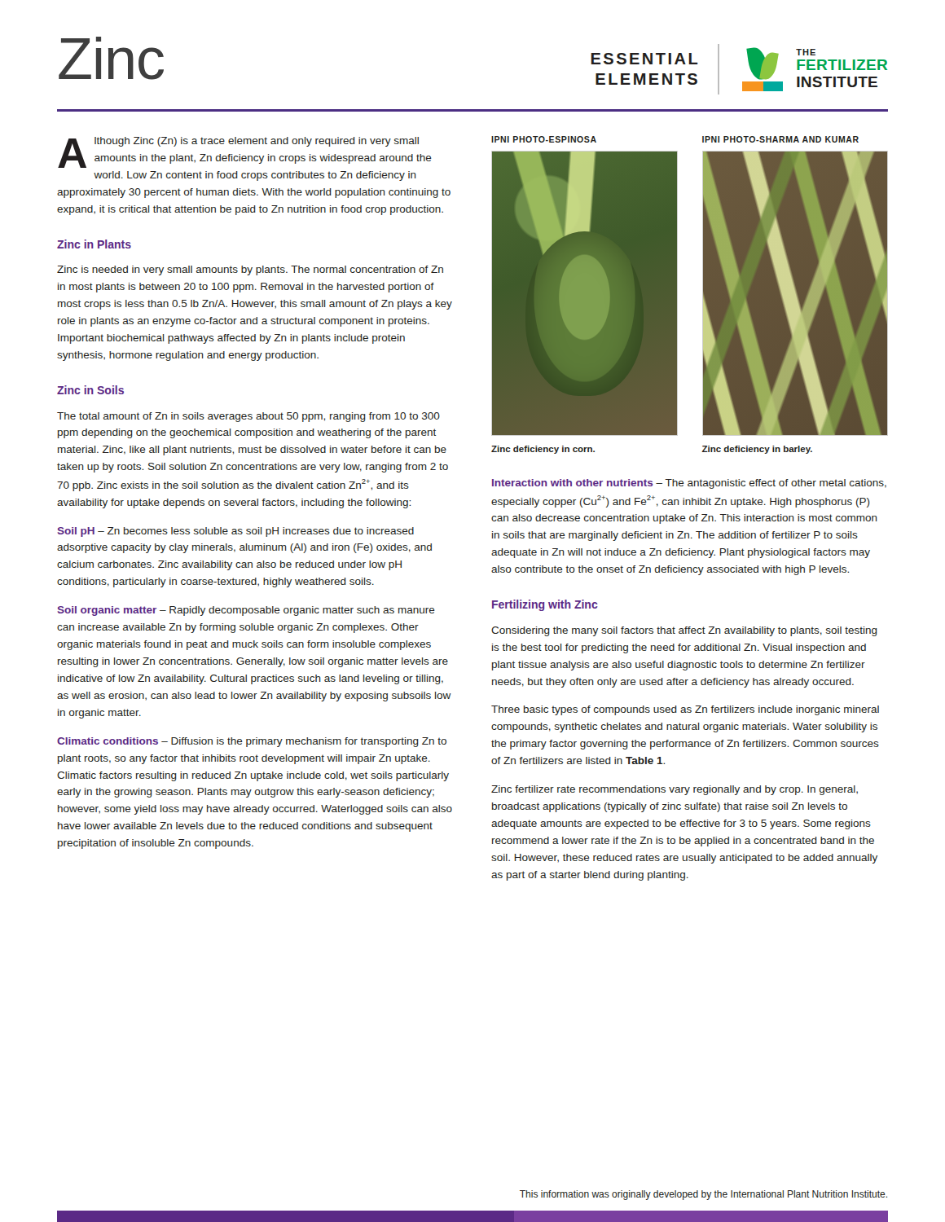Zinc
ESSENTIAL
ELEMENTS
THE FERTILIZER INSTITUTE
Although Zinc (Zn) is a trace element and only required in very small amounts in the plant, Zn deficiency in crops is widespread around the world. Low Zn content in food crops contributes to Zn deficiency in approximately 30 percent of human diets. With the world population continuing to expand, it is critical that attention be paid to Zn nutrition in food crop production.
Zinc in Plants
Zinc is needed in very small amounts by plants. The normal concentration of Zn in most plants is between 20 to 100 ppm. Removal in the harvested portion of most crops is less than 0.5 lb Zn/A. However, this small amount of Zn plays a key role in plants as an enzyme co-factor and a structural component in proteins. Important biochemical pathways affected by Zn in plants include protein synthesis, hormone regulation and energy production.
Zinc in Soils
The total amount of Zn in soils averages about 50 ppm, ranging from 10 to 300 ppm depending on the geochemical composition and weathering of the parent material. Zinc, like all plant nutrients, must be dissolved in water before it can be taken up by roots. Soil solution Zn concentrations are very low, ranging from 2 to 70 ppb. Zinc exists in the soil solution as the divalent cation Zn2+, and its availability for uptake depends on several factors, including the following:
Soil pH – Zn becomes less soluble as soil pH increases due to increased adsorptive capacity by clay minerals, aluminum (Al) and iron (Fe) oxides, and calcium carbonates. Zinc availability can also be reduced under low pH conditions, particularly in coarse-textured, highly weathered soils.
Soil organic matter – Rapidly decomposable organic matter such as manure can increase available Zn by forming soluble organic Zn complexes. Other organic materials found in peat and muck soils can form insoluble complexes resulting in lower Zn concentrations. Generally, low soil organic matter levels are indicative of low Zn availability. Cultural practices such as land leveling or tilling, as well as erosion, can also lead to lower Zn availability by exposing subsoils low in organic matter.
Climatic conditions – Diffusion is the primary mechanism for transporting Zn to plant roots, so any factor that inhibits root development will impair Zn uptake. Climatic factors resulting in reduced Zn uptake include cold, wet soils particularly early in the growing season. Plants may outgrow this early-season deficiency; however, some yield loss may have already occurred. Waterlogged soils can also have lower available Zn levels due to the reduced conditions and subsequent precipitation of insoluble Zn compounds.
IPNI PHOTO-ESPINOSA
Zinc deficiency in corn.
IPNI PHOTO-SHARMA AND KUMAR
Zinc deficiency in barley.
Interaction with other nutrients – The antagonistic effect of other metal cations, especially copper (Cu2+) and Fe2+, can inhibit Zn uptake. High phosphorus (P) can also decrease concentration uptake of Zn. This interaction is most common in soils that are marginally deficient in Zn. The addition of fertilizer P to soils adequate in Zn will not induce a Zn deficiency. Plant physiological factors may also contribute to the onset of Zn deficiency associated with high P levels.
Fertilizing with Zinc
Considering the many soil factors that affect Zn availability to plants, soil testing is the best tool for predicting the need for additional Zn. Visual inspection and plant tissue analysis are also useful diagnostic tools to determine Zn fertilizer needs, but they often only are used after a deficiency has already occured.
Three basic types of compounds used as Zn fertilizers include inorganic mineral compounds, synthetic chelates and natural organic materials. Water solubility is the primary factor governing the performance of Zn fertilizers. Common sources of Zn fertilizers are listed in Table 1.
Zinc fertilizer rate recommendations vary regionally and by crop. In general, broadcast applications (typically of zinc sulfate) that raise soil Zn levels to adequate amounts are expected to be effective for 3 to 5 years. Some regions recommend a lower rate if the Zn is to be applied in a concentrated band in the soil. However, these reduced rates are usually anticipated to be added annually as part of a starter blend during planting.
This information was originally developed by the International Plant Nutrition Institute.